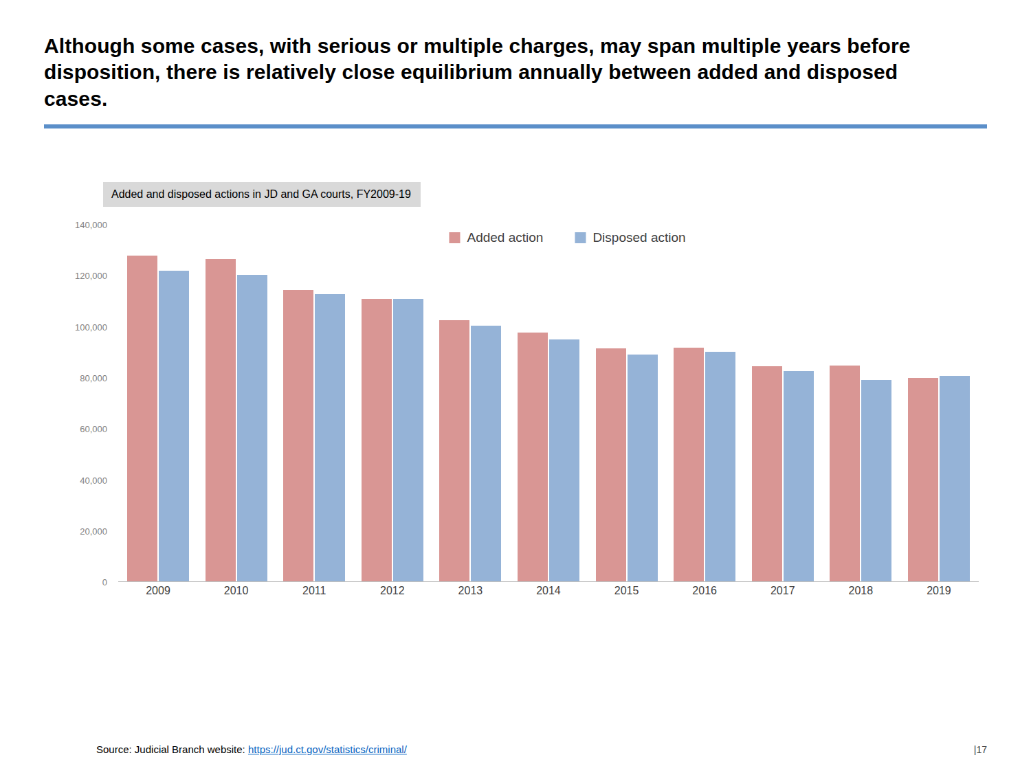Although some cases, with serious or multiple charges, may span multiple years before disposition, there is relatively close equilibrium annually between added and disposed cases.
Added and disposed actions in JD and GA courts, FY2009-19
140,000
120,000
100,000
80,000
60,000
40,000
20,000
0
Added action
Disposed action
2009 2010 2011 2012 2013 2014 2015 2016 2017 2018 2019
Source: Judicial Branch website: https://jud.ct.gov/statistics/criminal/
|17